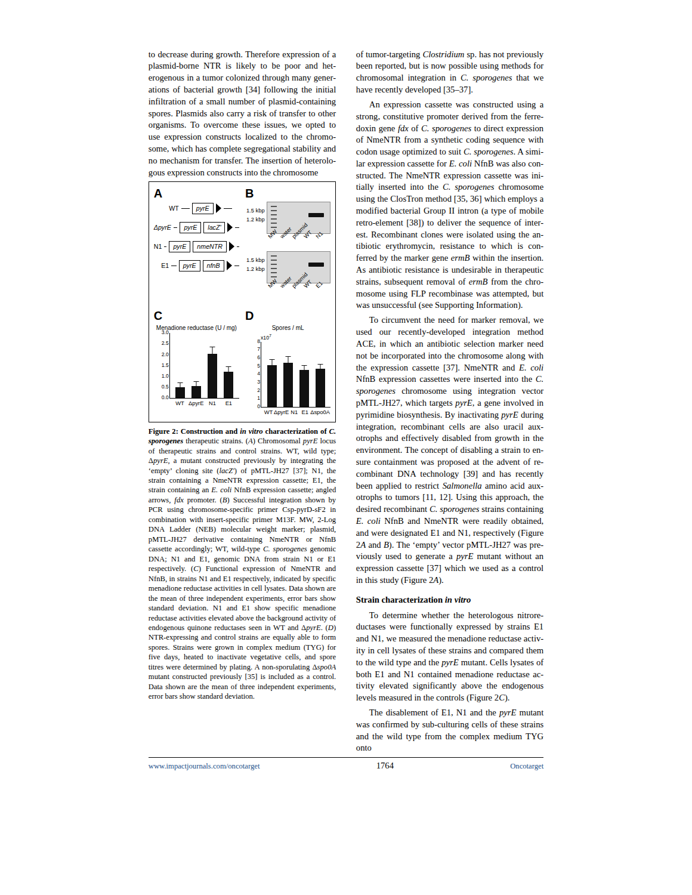to decrease during growth. Therefore expression of a plasmid-borne NTR is likely to be poor and heterogenous in a tumor colonized through many generations of bacterial growth [34] following the initial infiltration of a small number of plasmid-containing spores. Plasmids also carry a risk of transfer to other organisms. To overcome these issues, we opted to use expression constructs localized to the chromosome, which has complete segregational stability and no mechanism for transfer. The insertion of heterologous expression constructs into the chromosome
A
WT
pyrE
ΔpyrE
pyrE
lacZ'
N1
pyrE
nmeNTR
E1
pyrE
nfnB
B
1.5 kbp
1.2 kbp
MW water plasmid WT N1
1.5 kbp
1.2 kbp
MW water plasmid WT E1
C
Menadione reductase (U / mg)
3.02.52.01.51.00.50.0
WT ΔpyrE N1 E1
D
Spores / mL
x107
876543210
WT ΔpyrE N1 E1 Δspo0A
Figure 2: Construction and in vitro characterization of C. sporogenes therapeutic strains. (A) Chromosomal pyrE locus of therapeutic strains and control strains. WT, wild type; ΔpyrE, a mutant constructed previously by integrating the ‘empty’ cloning site (lacZ') of pMTL-JH27 [37]; N1, the strain containing a NmeNTR expression cassette; E1, the strain containing an E. coli NfnB expression cassette; angled arrows, fdx promoter. (B) Successful integration shown by PCR using chromosome-specific primer Csp-pyrD-sF2 in combination with insert-specific primer M13F. MW, 2-Log DNA Ladder (NEB) molecular weight marker; plasmid, pMTL-JH27 derivative containing NmeNTR or NfnB cassette accordingly; WT, wild-type C. sporogenes genomic DNA; N1 and E1, genomic DNA from strain N1 or E1 respectively. (C) Functional expression of NmeNTR and NfnB, in strains N1 and E1 respectively, indicated by specific menadione reductase activities in cell lysates. Data shown are the mean of three independent experiments, error bars show standard deviation. N1 and E1 show specific menadione reductase activities elevated above the background activity of endogenous quinone reductases seen in WT and ΔpyrE. (D) NTR-expressing and control strains are equally able to form spores. Strains were grown in complex medium (TYG) for five days, heated to inactivate vegetative cells, and spore titres were determined by plating. A non-sporulating Δspo0A mutant constructed previously [35] is included as a control. Data shown are the mean of three independent experiments, error bars show standard deviation.
of tumor-targeting Clostridium sp. has not previously been reported, but is now possible using methods for chromosomal integration in C. sporogenes that we have recently developed [35–37].
An expression cassette was constructed using a strong, constitutive promoter derived from the ferredoxin gene fdx of C. sporogenes to direct expression of NmeNTR from a synthetic coding sequence with codon usage optimized to suit C. sporogenes. A similar expression cassette for E. coli NfnB was also constructed. The NmeNTR expression cassette was initially inserted into the C. sporogenes chromosome using the ClosTron method [35, 36] which employs a modified bacterial Group II intron (a type of mobile retro-element [38]) to deliver the sequence of interest. Recombinant clones were isolated using the antibiotic erythromycin, resistance to which is conferred by the marker gene ermB within the insertion. As antibiotic resistance is undesirable in therapeutic strains, subsequent removal of ermB from the chromosome using FLP recombinase was attempted, but was unsuccessful (see Supporting Information).
To circumvent the need for marker removal, we used our recently-developed integration method ACE, in which an antibiotic selection marker need not be incorporated into the chromosome along with the expression cassette [37]. NmeNTR and E. coli NfnB expression cassettes were inserted into the C. sporogenes chromosome using integration vector pMTL-JH27, which targets pyrE, a gene involved in pyrimidine biosynthesis. By inactivating pyrE during integration, recombinant cells are also uracil auxotrophs and effectively disabled from growth in the environment. The concept of disabling a strain to ensure containment was proposed at the advent of recombinant DNA technology [39] and has recently been applied to restrict Salmonella amino acid auxotrophs to tumors [11, 12]. Using this approach, the desired recombinant C. sporogenes strains containing E. coli NfnB and NmeNTR were readily obtained, and were designated E1 and N1, respectively (Figure 2A and B). The ‘empty’ vector pMTL-JH27 was previously used to generate a pyrE mutant without an expression cassette [37] which we used as a control in this study (Figure 2A).
Strain characterization in vitro
To determine whether the heterologous nitroreductases were functionally expressed by strains E1 and N1, we measured the menadione reductase activity in cell lysates of these strains and compared them to the wild type and the pyrE mutant. Cells lysates of both E1 and N1 contained menadione reductase activity elevated significantly above the endogenous levels measured in the controls (Figure 2C).
The disablement of E1, N1 and the pyrE mutant was confirmed by sub-culturing cells of these strains and the wild type from the complex medium TYG onto
www.impactjournals.com/oncotarget 1764 Oncotarget